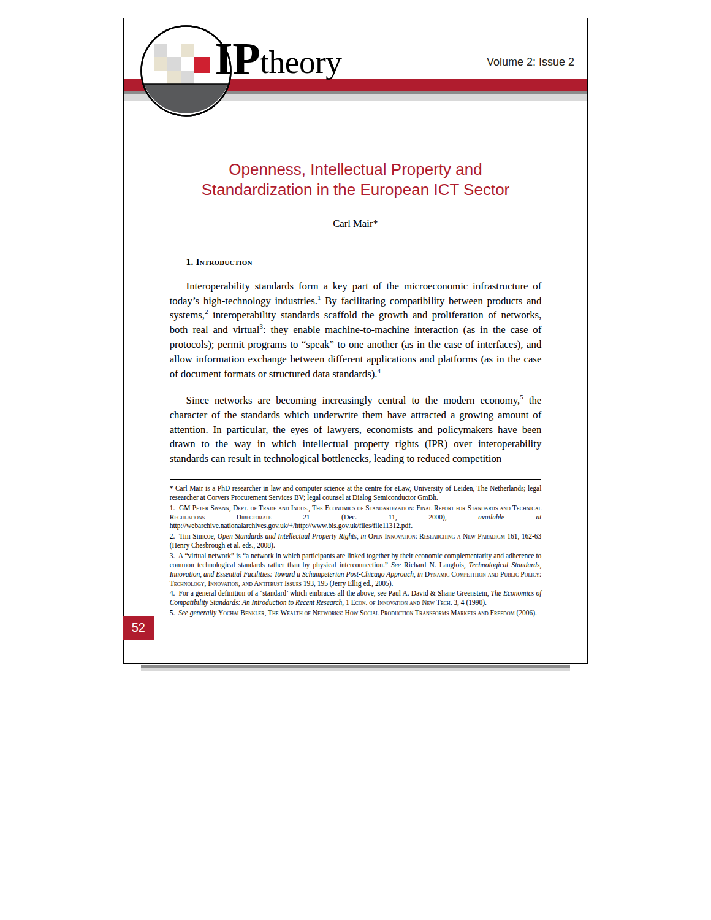IP theory
Volume 2: Issue 2
Openness, Intellectual Property and
Standardization in the European ICT Sector
Carl Mair*
1. Introduction
Interoperability standards form a key part of the microeconomic infrastructure of today’s high-technology industries.1 By facilitating compatibility between products and systems,2 interoperability standards scaffold the growth and proliferation of networks, both real and virtual3: they enable machine-to-machine interaction (as in the case of protocols); permit programs to “speak” to one another (as in the case of interfaces), and allow information exchange between different applications and platforms (as in the case of document formats or structured data standards).4
Since networks are becoming increasingly central to the modern economy,5 the character of the standards which underwrite them have attracted a growing amount of attention. In particular, the eyes of lawyers, economists and policymakers have been drawn to the way in which intellectual property rights (IPR) over interoperability standards can result in technological bottlenecks, leading to reduced competition
* Carl Mair is a PhD researcher in law and computer science at the centre for eLaw, University of Leiden, The Netherlands; legal researcher at Corvers Procurement Services BV; legal counsel at Dialog Semiconductor GmBh.
1. GM Peter Swann, Dept. of Trade and Indus., The Economics of Standardization: Final Report for Standards and Technical Regulations Directorate 21 (Dec. 11, 2000), available at http://webarchive.nationalarchives.gov.uk/+/http://www.bis.gov.uk/files/file11312.pdf.
2. Tim Simcoe, Open Standards and Intellectual Property Rights, in Open Innovation: Researching a New Paradigm 161, 162-63 (Henry Chesbrough et al. eds., 2008).
3. A “virtual network” is “a network in which participants are linked together by their economic complementarity and adherence to common technological standards rather than by physical interconnection.” See Richard N. Langlois, Technological Standards, Innovation, and Essential Facilities: Toward a Schumpeterian Post-Chicago Approach, in Dynamic Competition and Public Policy: Technology, Innovation, and Antitrust Issues 193, 195 (Jerry Ellig ed., 2005).
4. For a general definition of a ‘standard’ which embraces all the above, see Paul A. David & Shane Greenstein, The Economics of Compatibility Standards: An Introduction to Recent Research, 1 Econ. of Innovation and New Tech. 3, 4 (1990).
5. See generally Yochai Benkler, The Wealth of Networks: How Social Production Transforms Markets and Freedom (2006).
52